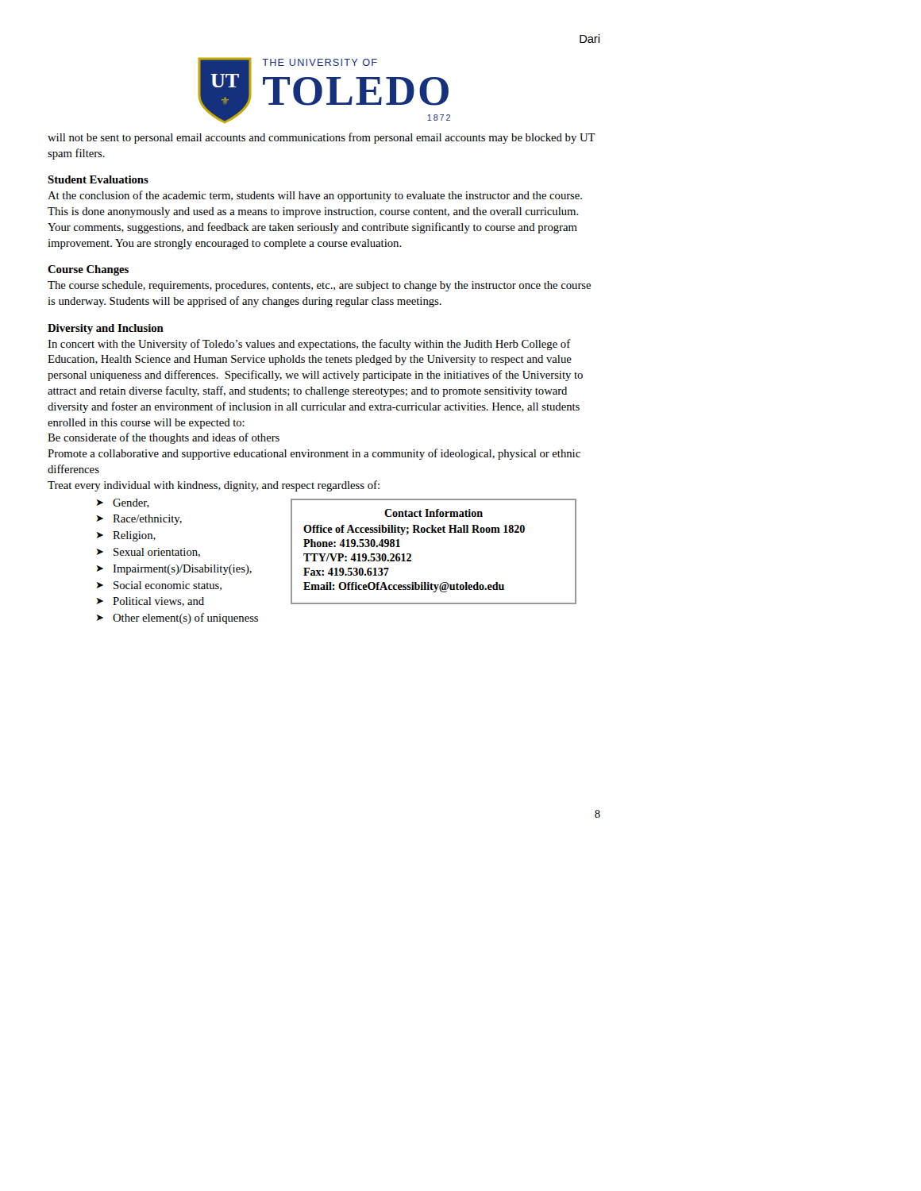Dari
UT ⚜ THE UNIVERSITY OF TOLEDO 1872
will not be sent to personal email accounts and communications from personal email accounts may be blocked by UT spam filters.
Student Evaluations
At the conclusion of the academic term, students will have an opportunity to evaluate the instructor and the course. This is done anonymously and used as a means to improve instruction, course content, and the overall curriculum. Your comments, suggestions, and feedback are taken seriously and contribute significantly to course and program improvement. You are strongly encouraged to complete a course evaluation.
Course Changes
The course schedule, requirements, procedures, contents, etc., are subject to change by the instructor once the course is underway. Students will be apprised of any changes during regular class meetings.
Diversity and Inclusion
In concert with the University of Toledo’s values and expectations, the faculty within the Judith Herb College of Education, Health Science and Human Service upholds the tenets pledged by the University to respect and value personal uniqueness and differences. Specifically, we will actively participate in the initiatives of the University to attract and retain diverse faculty, staff, and students; to challenge stereotypes; and to promote sensitivity toward diversity and foster an environment of inclusion in all curricular and extra-curricular activities. Hence, all students enrolled in this course will be expected to:
Be considerate of the thoughts and ideas of others
Promote a collaborative and supportive educational environment in a community of ideological, physical or ethnic differences
Treat every individual with kindness, dignity, and respect regardless of:
Gender,
Race/ethnicity,
Religion,
Sexual orientation,
Impairment(s)/Disability(ies),
Social economic status,
Political views, and
Other element(s) of uniqueness
Contact Information
Office of Accessibility; Rocket Hall Room 1820
Phone: 419.530.4981
TTY/VP: 419.530.2612
Fax: 419.530.6137
Email: OfficeOfAccessibility@utoledo.edu
8